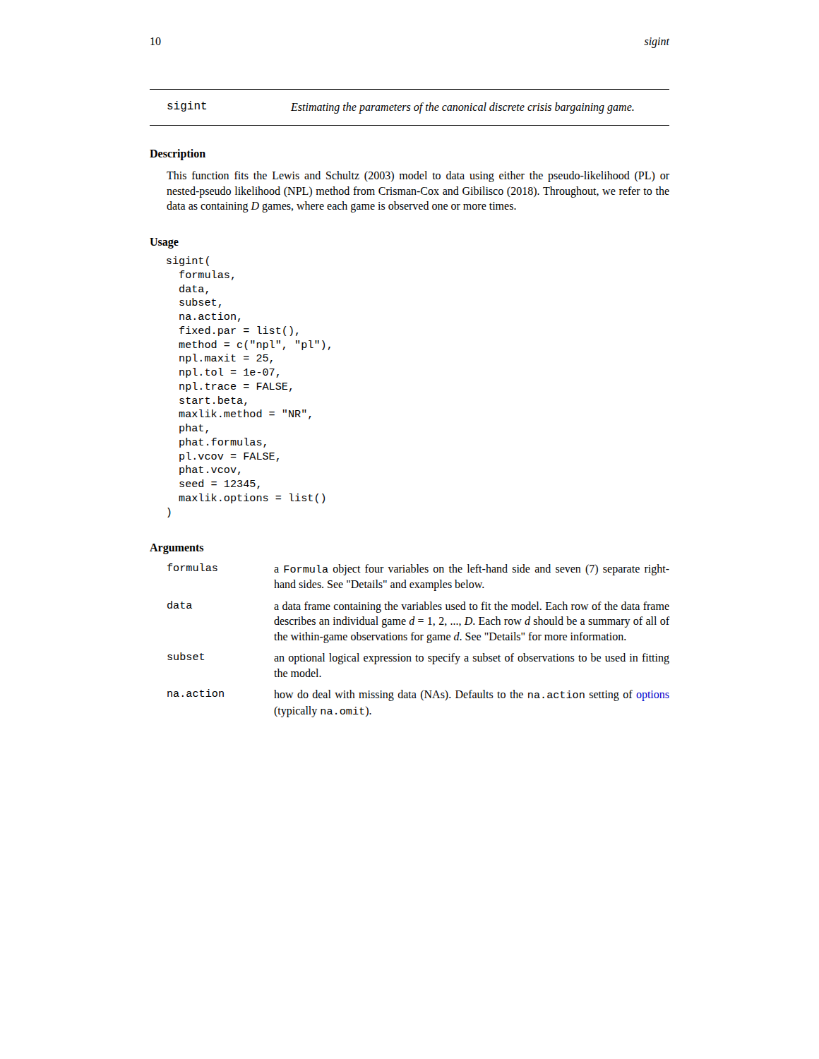10 sigint
sigint
Estimating the parameters of the canonical discrete crisis bargaining game.
Description
This function fits the Lewis and Schultz (2003) model to data using either the pseudo-likelihood (PL) or nested-pseudo likelihood (NPL) method from Crisman-Cox and Gibilisco (2018). Throughout, we refer to the data as containing D games, where each game is observed one or more times.
Usage
sigint(
  formulas,
  data,
  subset,
  na.action,
  fixed.par = list(),
  method = c("npl", "pl"),
  npl.maxit = 25,
  npl.tol = 1e-07,
  npl.trace = FALSE,
  start.beta,
  maxlik.method = "NR",
  phat,
  phat.formulas,
  pl.vcov = FALSE,
  phat.vcov,
  seed = 12345,
  maxlik.options = list()
)
Arguments
formulas
a Formula object four variables on the left-hand side and seven (7) separate right-hand sides. See "Details" and examples below.
data
a data frame containing the variables used to fit the model. Each row of the data frame describes an individual game d = 1, 2, ..., D. Each row d should be a summary of all of the within-game observations for game d. See "Details" for more information.
subset
an optional logical expression to specify a subset of observations to be used in fitting the model.
na.action
how do deal with missing data (NAs). Defaults to the na.action setting of options (typically na.omit).